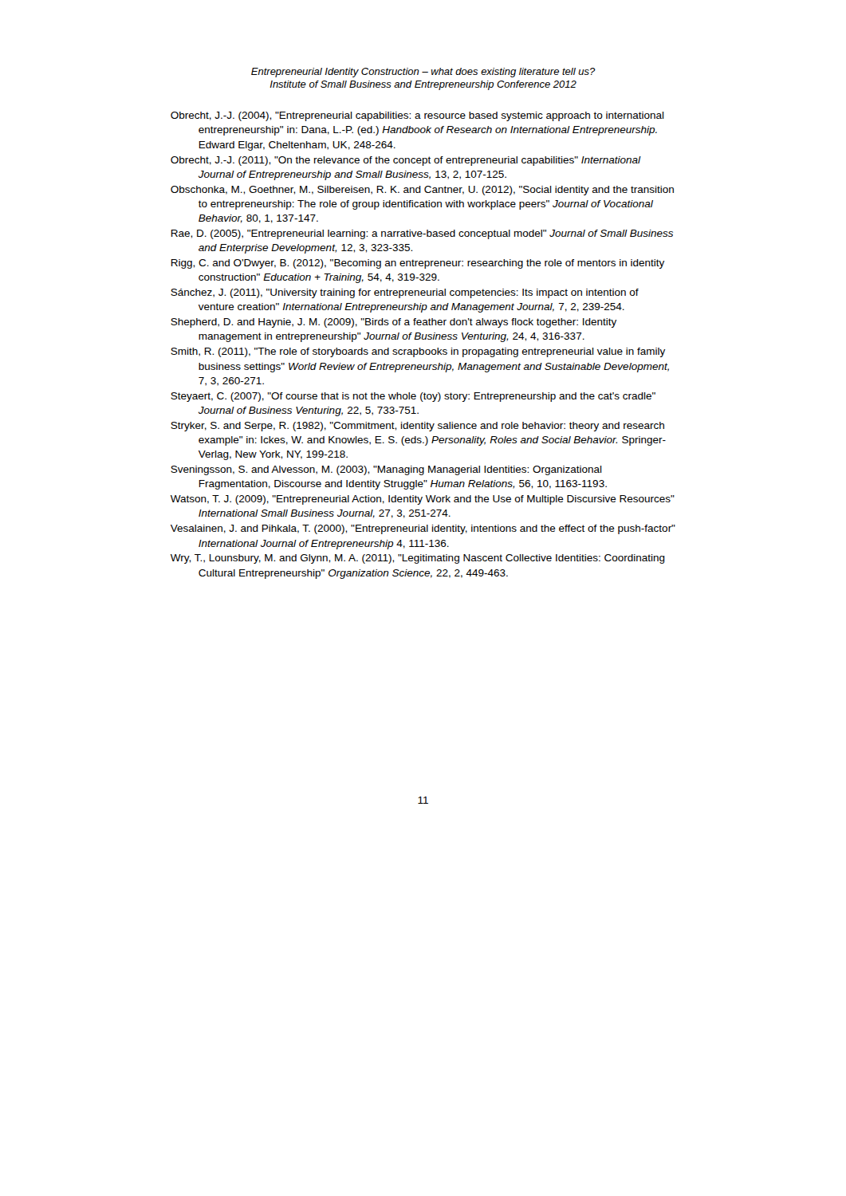Entrepreneurial Identity Construction – what does existing literature tell us?
Institute of Small Business and Entrepreneurship Conference 2012
Obrecht, J.-J. (2004), "Entrepreneurial capabilities: a resource based systemic approach to international entrepreneurship" in: Dana, L.-P. (ed.) Handbook of Research on International Entrepreneurship. Edward Elgar, Cheltenham, UK, 248-264.
Obrecht, J.-J. (2011), "On the relevance of the concept of entrepreneurial capabilities" International Journal of Entrepreneurship and Small Business, 13, 2, 107-125.
Obschonka, M., Goethner, M., Silbereisen, R. K. and Cantner, U. (2012), "Social identity and the transition to entrepreneurship: The role of group identification with workplace peers" Journal of Vocational Behavior, 80, 1, 137-147.
Rae, D. (2005), "Entrepreneurial learning: a narrative-based conceptual model" Journal of Small Business and Enterprise Development, 12, 3, 323-335.
Rigg, C. and O'Dwyer, B. (2012), "Becoming an entrepreneur: researching the role of mentors in identity construction" Education + Training, 54, 4, 319-329.
Sánchez, J. (2011), "University training for entrepreneurial competencies: Its impact on intention of venture creation" International Entrepreneurship and Management Journal, 7, 2, 239-254.
Shepherd, D. and Haynie, J. M. (2009), "Birds of a feather don't always flock together: Identity management in entrepreneurship" Journal of Business Venturing, 24, 4, 316-337.
Smith, R. (2011), "The role of storyboards and scrapbooks in propagating entrepreneurial value in family business settings" World Review of Entrepreneurship, Management and Sustainable Development, 7, 3, 260-271.
Steyaert, C. (2007), "Of course that is not the whole (toy) story: Entrepreneurship and the cat's cradle" Journal of Business Venturing, 22, 5, 733-751.
Stryker, S. and Serpe, R. (1982), "Commitment, identity salience and role behavior: theory and research example" in: Ickes, W. and Knowles, E. S. (eds.) Personality, Roles and Social Behavior. Springer-Verlag, New York, NY, 199-218.
Sveningsson, S. and Alvesson, M. (2003), "Managing Managerial Identities: Organizational Fragmentation, Discourse and Identity Struggle" Human Relations, 56, 10, 1163-1193.
Watson, T. J. (2009), "Entrepreneurial Action, Identity Work and the Use of Multiple Discursive Resources" International Small Business Journal, 27, 3, 251-274.
Vesalainen, J. and Pihkala, T. (2000), "Entrepreneurial identity, intentions and the effect of the push-factor" International Journal of Entrepreneurship 4, 111-136.
Wry, T., Lounsbury, M. and Glynn, M. A. (2011), "Legitimating Nascent Collective Identities: Coordinating Cultural Entrepreneurship" Organization Science, 22, 2, 449-463.
11